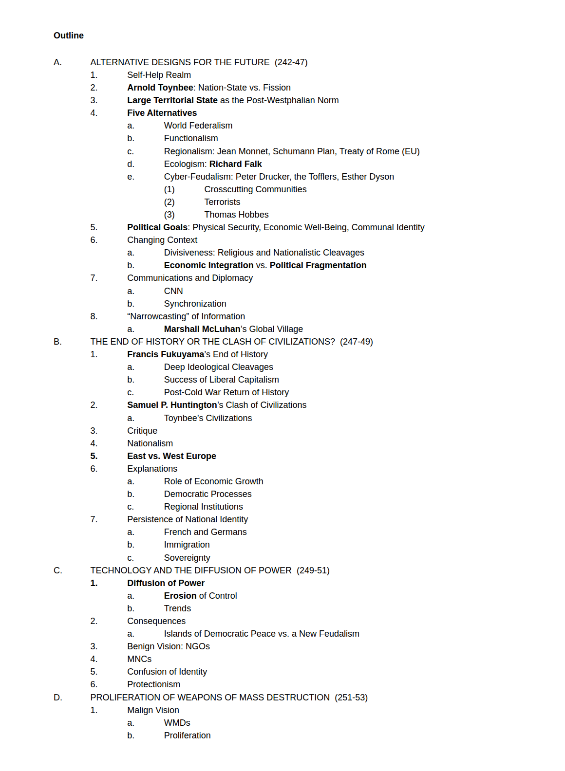Outline
A. ALTERNATIVE DESIGNS FOR THE FUTURE (242-47)
1. Self-Help Realm
2. Arnold Toynbee: Nation-State vs. Fission
3. Large Territorial State as the Post-Westphalian Norm
4. Five Alternatives
a. World Federalism
b. Functionalism
c. Regionalism: Jean Monnet, Schumann Plan, Treaty of Rome (EU)
d. Ecologism: Richard Falk
e. Cyber-Feudalism: Peter Drucker, the Tofflers, Esther Dyson
(1) Crosscutting Communities
(2) Terrorists
(3) Thomas Hobbes
5. Political Goals: Physical Security, Economic Well-Being, Communal Identity
6. Changing Context
a. Divisiveness: Religious and Nationalistic Cleavages
b. Economic Integration vs. Political Fragmentation
7. Communications and Diplomacy
a. CNN
b. Synchronization
8.“Narrowcasting” of Information
a. Marshall McLuhan’s Global Village
B. THE END OF HISTORY OR THE CLASH OF CIVILIZATIONS? (247-49)
1. Francis Fukuyama’s End of History
a. Deep Ideological Cleavages
b. Success of Liberal Capitalism
c. Post-Cold War Return of History
2. Samuel P. Huntington’s Clash of Civilizations
a. Toynbee’s Civilizations
3. Critique
4. Nationalism
5. East vs. West Europe
6. Explanations
a. Role of Economic Growth
b. Democratic Processes
c. Regional Institutions
7. Persistence of National Identity
a. French and Germans
b. Immigration
c. Sovereignty
C. TECHNOLOGY AND THE DIFFUSION OF POWER (249-51)
1. Diffusion of Power
a. Erosion of Control
b. Trends
2. Consequences
a. Islands of Democratic Peace vs. a New Feudalism
3. Benign Vision: NGOs
4. MNCs
5. Confusion of Identity
6. Protectionism
D. PROLIFERATION OF WEAPONS OF MASS DESTRUCTION (251-53)
1. Malign Vision
a. WMDs
b. Proliferation